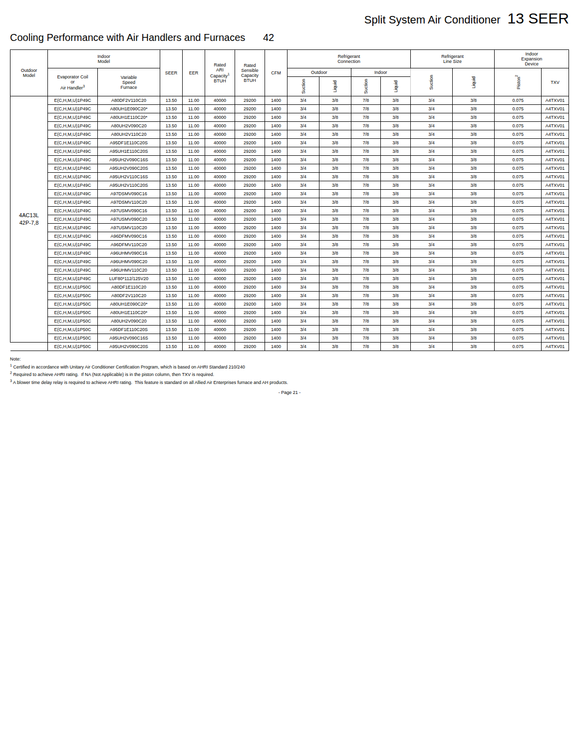Split System Air Conditioner 13 SEER
Cooling Performance with Air Handlers and Furnaces 42
| Outdoor Model | Indoor Model | SEER | EER | Rated ARI Capacity 1 BTUH | Rated Sensible Capacity BTUH | CFM | Refrigerant Connection | Refrigerant Line Size | Indoor Expansion Device |
| --- | --- | --- | --- | --- | --- | --- | --- | --- | --- |
| Evaporator Coil or Air Handler 3 | Variable Speed Furnace | Outdoor | Indoor | Suction | Liquid | Piston 2 | TXV |
| Suction | Liquid | Suction | Liquid |
| 4AC13L 42P-7,8 | E(C,H,M,U)1P49C | A80DF2V110C20 | 13.50 | 11.00 | 40000 | 29200 | 1400 | 3/4 | 3/8 | 7/8 | 3/8 | 3/4 | 3/8 | 0.075 | A4TXV01 |
| E(C,H,M,U)1P49C | A80UH1E090C20* | 13.50 | 11.00 | 40000 | 29200 | 1400 | 3/4 | 3/8 | 7/8 | 3/8 | 3/4 | 3/8 | 0.075 | A4TXV01 |
| E(C,H,M,U)1P49C | A80UH1E110C20* | 13.50 | 11.00 | 40000 | 29200 | 1400 | 3/4 | 3/8 | 7/8 | 3/8 | 3/4 | 3/8 | 0.075 | A4TXV01 |
| E(C,H,M,U)1P49C | A80UH2V090C20 | 13.50 | 11.00 | 40000 | 29200 | 1400 | 3/4 | 3/8 | 7/8 | 3/8 | 3/4 | 3/8 | 0.075 | A4TXV01 |
| E(C,H,M,U)1P49C | A80UH2V110C20 | 13.50 | 11.00 | 40000 | 29200 | 1400 | 3/4 | 3/8 | 7/8 | 3/8 | 3/4 | 3/8 | 0.075 | A4TXV01 |
| E(C,H,M,U)1P49C | A95DF1E110C20S | 13.50 | 11.00 | 40000 | 29200 | 1400 | 3/4 | 3/8 | 7/8 | 3/8 | 3/4 | 3/8 | 0.075 | A4TXV01 |
| E(C,H,M,U)1P49C | A95UH1E110C20S | 13.50 | 11.00 | 40000 | 29200 | 1400 | 3/4 | 3/8 | 7/8 | 3/8 | 3/4 | 3/8 | 0.075 | A4TXV01 |
| E(C,H,M,U)1P49C | A95UH2V090C16S | 13.50 | 11.00 | 40000 | 29200 | 1400 | 3/4 | 3/8 | 7/8 | 3/8 | 3/4 | 3/8 | 0.075 | A4TXV01 |
| E(C,H,M,U)1P49C | A95UH2V090C20S | 13.50 | 11.00 | 40000 | 29200 | 1400 | 3/4 | 3/8 | 7/8 | 3/8 | 3/4 | 3/8 | 0.075 | A4TXV01 |
| E(C,H,M,U)1P49C | A95UH2V110C16S | 13.50 | 11.00 | 40000 | 29200 | 1400 | 3/4 | 3/8 | 7/8 | 3/8 | 3/4 | 3/8 | 0.075 | A4TXV01 |
| E(C,H,M,U)1P49C | A95UH2V110C20S | 13.50 | 11.00 | 40000 | 29200 | 1400 | 3/4 | 3/8 | 7/8 | 3/8 | 3/4 | 3/8 | 0.075 | A4TXV01 |
| E(C,H,M,U)1P49C | A97DSMV090C16 | 13.50 | 11.00 | 40000 | 29200 | 1400 | 3/4 | 3/8 | 7/8 | 3/8 | 3/4 | 3/8 | 0.075 | A4TXV01 |
| E(C,H,M,U)1P49C | A97DSMV110C20 | 13.50 | 11.00 | 40000 | 29200 | 1400 | 3/4 | 3/8 | 7/8 | 3/8 | 3/4 | 3/8 | 0.075 | A4TXV01 |
| E(C,H,M,U)1P49C | A97USMV090C16 | 13.50 | 11.00 | 40000 | 29200 | 1400 | 3/4 | 3/8 | 7/8 | 3/8 | 3/4 | 3/8 | 0.075 | A4TXV01 |
| E(C,H,M,U)1P49C | A97USMV090C20 | 13.50 | 11.00 | 40000 | 29200 | 1400 | 3/4 | 3/8 | 7/8 | 3/8 | 3/4 | 3/8 | 0.075 | A4TXV01 |
| E(C,H,M,U)1P49C | A97USMV110C20 | 13.50 | 11.00 | 40000 | 29200 | 1400 | 3/4 | 3/8 | 7/8 | 3/8 | 3/4 | 3/8 | 0.075 | A4TXV01 |
| E(C,H,M,U)1P49C | A96DFMV090C16 | 13.50 | 11.00 | 40000 | 29200 | 1400 | 3/4 | 3/8 | 7/8 | 3/8 | 3/4 | 3/8 | 0.075 | A4TXV01 |
| E(C,H,M,U)1P49C | A96DFMV110C20 | 13.50 | 11.00 | 40000 | 29200 | 1400 | 3/4 | 3/8 | 7/8 | 3/8 | 3/4 | 3/8 | 0.075 | A4TXV01 |
| E(C,H,M,U)1P49C | A96UHMV090C16 | 13.50 | 11.00 | 40000 | 29200 | 1400 | 3/4 | 3/8 | 7/8 | 3/8 | 3/4 | 3/8 | 0.075 | A4TXV01 |
| E(C,H,M,U)1P49C | A96UHMV090C20 | 13.50 | 11.00 | 40000 | 29200 | 1400 | 3/4 | 3/8 | 7/8 | 3/8 | 3/4 | 3/8 | 0.075 | A4TXV01 |
| E(C,H,M,U)1P49C | A96UHMV110C20 | 13.50 | 11.00 | 40000 | 29200 | 1400 | 3/4 | 3/8 | 7/8 | 3/8 | 3/4 | 3/8 | 0.075 | A4TXV01 |
| E(C,H,M,U)1P49C | LUF80*112/125V20 | 13.50 | 11.00 | 40000 | 29200 | 1400 | 3/4 | 3/8 | 7/8 | 3/8 | 3/4 | 3/8 | 0.075 | A4TXV01 |
| E(C,H,M,U)1P50C | A80DF1E110C20 | 13.50 | 11.00 | 40000 | 29200 | 1400 | 3/4 | 3/8 | 7/8 | 3/8 | 3/4 | 3/8 | 0.075 | A4TXV01 |
| E(C,H,M,U)1P50C | A80DF2V110C20 | 13.50 | 11.00 | 40000 | 29200 | 1400 | 3/4 | 3/8 | 7/8 | 3/8 | 3/4 | 3/8 | 0.075 | A4TXV01 |
| E(C,H,M,U)1P50C | A80UH1E090C20* | 13.50 | 11.00 | 40000 | 29200 | 1400 | 3/4 | 3/8 | 7/8 | 3/8 | 3/4 | 3/8 | 0.075 | A4TXV01 |
| E(C,H,M,U)1P50C | A80UH1E110C20* | 13.50 | 11.00 | 40000 | 29200 | 1400 | 3/4 | 3/8 | 7/8 | 3/8 | 3/4 | 3/8 | 0.075 | A4TXV01 |
| E(C,H,M,U)1P50C | A80UH2V090C20 | 13.50 | 11.00 | 40000 | 29200 | 1400 | 3/4 | 3/8 | 7/8 | 3/8 | 3/4 | 3/8 | 0.075 | A4TXV01 |
| E(C,H,M,U)1P50C | A95DF1E110C20S | 13.50 | 11.00 | 40000 | 29200 | 1400 | 3/4 | 3/8 | 7/8 | 3/8 | 3/4 | 3/8 | 0.075 | A4TXV01 |
| E(C,H,M,U)1P50C | A95UH2V090C16S | 13.50 | 11.00 | 40000 | 29200 | 1400 | 3/4 | 3/8 | 7/8 | 3/8 | 3/4 | 3/8 | 0.075 | A4TXV01 |
| | E(C,H,M,U)1P50C | A95UH2V090C20S | 13.50 | 11.00 | 40000 | 29200 | 1400 | 3/4 | 3/8 | 7/8 | 3/8 | 3/4 | 3/8 | 0.075 | A4TXV01 |
Note:
1 Certified in accordance with Unitary Air Conditioner Certification Program, which is based on AHRI Standard 210/240
2 Required to achieve AHRI rating. If NA (Not Applicable) is in the piston column, then TXV is required.
3 A blower time delay relay is required to achieve AHRI rating. This feature is standard on all Allied Air Enterprises furnace and AH products.
- Page 21 -